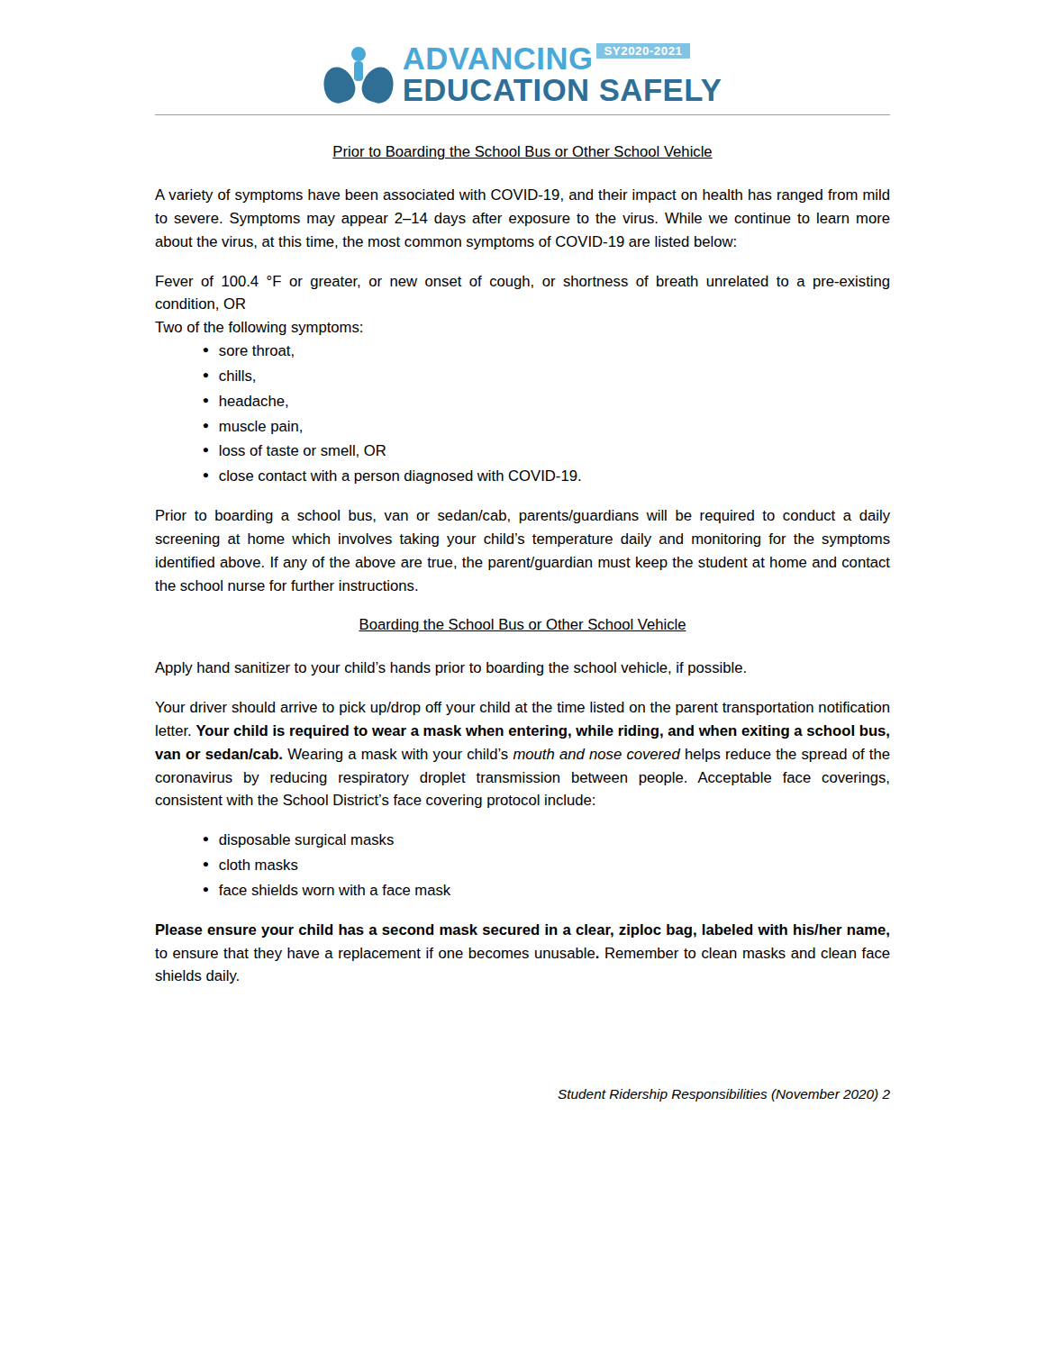ADVANCINGSY2020-2021
EDUCATION SAFELY
Prior to Boarding the School Bus or Other School Vehicle
A variety of symptoms have been associated with COVID-19, and their impact on health has ranged from mild to severe. Symptoms may appear 2–14 days after exposure to the virus. While we continue to learn more about the virus, at this time, the most common symptoms of COVID-19 are listed below:
Fever of 100.4 °F or greater, or new onset of cough, or shortness of breath unrelated to a pre-existing condition, OR
Two of the following symptoms:
sore throat,
chills,
headache,
muscle pain,
loss of taste or smell, OR
close contact with a person diagnosed with COVID-19.
Prior to boarding a school bus, van or sedan/cab, parents/guardians will be required to conduct a daily screening at home which involves taking your child’s temperature daily and monitoring for the symptoms identified above. If any of the above are true, the parent/guardian must keep the student at home and contact the school nurse for further instructions.
Boarding the School Bus or Other School Vehicle
Apply hand sanitizer to your child’s hands prior to boarding the school vehicle, if possible.
Your driver should arrive to pick up/drop off your child at the time listed on the parent transportation notification letter. Your child is required to wear a mask when entering, while riding, and when exiting a school bus, van or sedan/cab. Wearing a mask with your child’s mouth and nose covered helps reduce the spread of the coronavirus by reducing respiratory droplet transmission between people. Acceptable face coverings, consistent with the School District’s face covering protocol include:
disposable surgical masks
cloth masks
face shields worn with a face mask
Please ensure your child has a second mask secured in a clear, ziploc bag, labeled with his/her name, to ensure that they have a replacement if one becomes unusable. Remember to clean masks and clean face shields daily.
Student Ridership Responsibilities (November 2020) 2